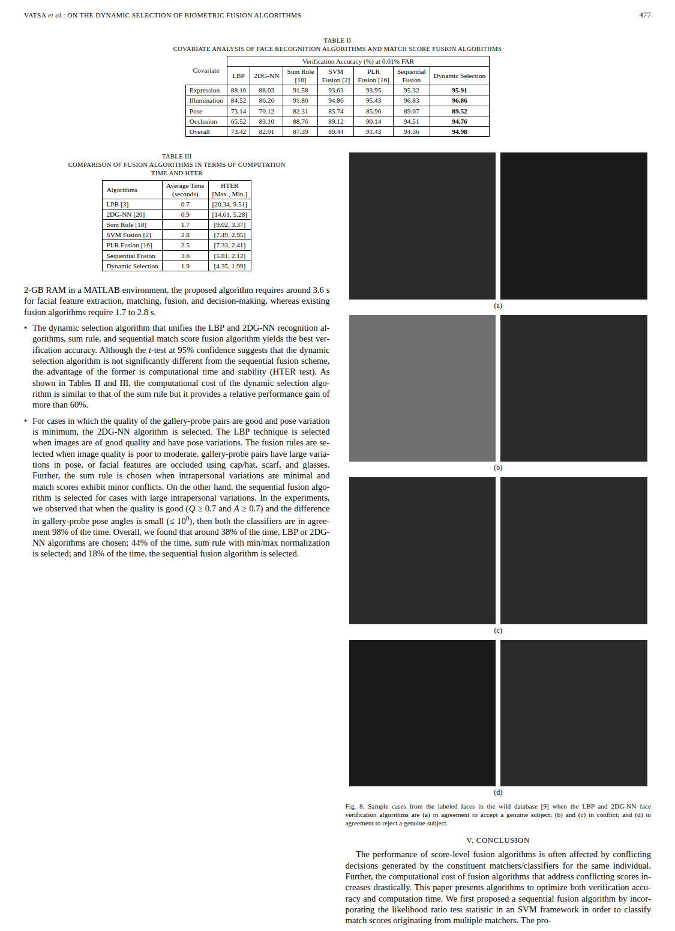VATSA et al.: ON THE DYNAMIC SELECTION OF BIOMETRIC FUSION ALGORITHMS
477
TABLE II Covariate Analysis of Face Recognition Algorithms and Match Score Fusion Algorithms
| Covariate | Verification Accuracy (%) at 0.01% FAR |
| --- | --- |
| LBP | 2DG-NN | Sum Rule [18] | SVM Fusion [2] | PLR Fusion [16] | Sequential Fusion | Dynamic Selection |
| Expression | 88.10 | 88.03 | 91.58 | 93.63 | 93.95 | 95.32 | 95.91 |
| Illumination | 84.52 | 86.26 | 91.80 | 94.86 | 95.43 | 96.83 | 96.86 |
| Pose | 73.14 | 70.12 | 82.31 | 85.74 | 85.96 | 89.07 | 89.52 |
| Occlusion | 65.52 | 83.10 | 88.76 | 89.12 | 90.14 | 94.51 | 94.76 |
| Overall | 73.42 | 82.01 | 87.39 | 89.44 | 91.43 | 94.36 | 94.98 |
TABLE III Comparison of Fusion Algorithms in Terms of Computation
Time and HTER
| Algorithms | Average Time (seconds) | HTER [Max., Min.] |
| --- | --- | --- |
| LPB [3] | 0.7 | [20.34, 9.51] |
| 2DG-NN [20] | 0.9 | [14.61, 5.28] |
| Sum Rule [18] | 1.7 | [9.02, 3.37] |
| SVM Fusion [2] | 2.8 | [7.49, 2.95] |
| PLR Fusion [16] | 2.5 | [7.33, 2.41] |
| Sequential Fusion | 3.6 | [5.81, 2.12] |
| Dynamic Selection | 1.9 | [4.35, 1.99] |
2-GB RAM in a MATLAB environment, the proposed algorithm requires around 3.6 s for facial feature extraction, matching, fusion, and decision-making, whereas existing fusion algorithms require 1.7 to 2.8 s.
The dynamic selection algorithm that unifies the LBP and 2DG-NN recognition algorithms, sum rule, and sequential match score fusion algorithm yields the best verification accuracy. Although the t-test at 95% confidence suggests that the dynamic selection algorithm is not significantly different from the sequential fusion scheme, the advantage of the former is computational time and stability (HTER test). As shown in Tables II and III, the computational cost of the dynamic selection algorithm is similar to that of the sum rule but it provides a relative performance gain of more than 60%.
For cases in which the quality of the gallery-probe pairs are good and pose variation is minimum, the 2DG-NN algorithm is selected. The LBP technique is selected when images are of good quality and have pose variations. The fusion rules are selected when image quality is poor to moderate, gallery-probe pairs have large variations in pose, or facial features are occluded using cap/hat, scarf, and glasses. Further, the sum rule is chosen when intrapersonal variations are minimal and match scores exhibit minor conflicts. On the other hand, the sequential fusion algorithm is selected for cases with large intrapersonal variations. In the experiments, we observed that when the quality is good (Q ≥ 0.7 and A ≥ 0.7) and the difference in gallery-probe pose angles is small (≤ 100), then both the classifiers are in agreement 98% of the time. Overall, we found that around 38% of the time, LBP or 2DG-NN algorithms are chosen; 44% of the time, sum rule with min/max normalization is selected; and 18% of the time, the sequential fusion algorithm is selected.
(a)
(b)
(c)
(d)
Fig. 8. Sample cases from the labeled faces in the wild database [9] when the LBP and 2DG-NN face verification algorithms are (a) in agreement to accept a genuine subject; (b) and (c) in conflict; and (d) in agreement to reject a genuine subject.
V. Conclusion
The performance of score-level fusion algorithms is often affected by conflicting decisions generated by the constituent matchers/classifiers for the same individual. Further, the computational cost of fusion algorithms that address conflicting scores increases drastically. This paper presents algorithms to optimize both verification accuracy and computation time. We first proposed a sequential fusion algorithm by incorporating the likelihood ratio test statistic in an SVM framework in order to classify match scores originating from multiple matchers. The pro-